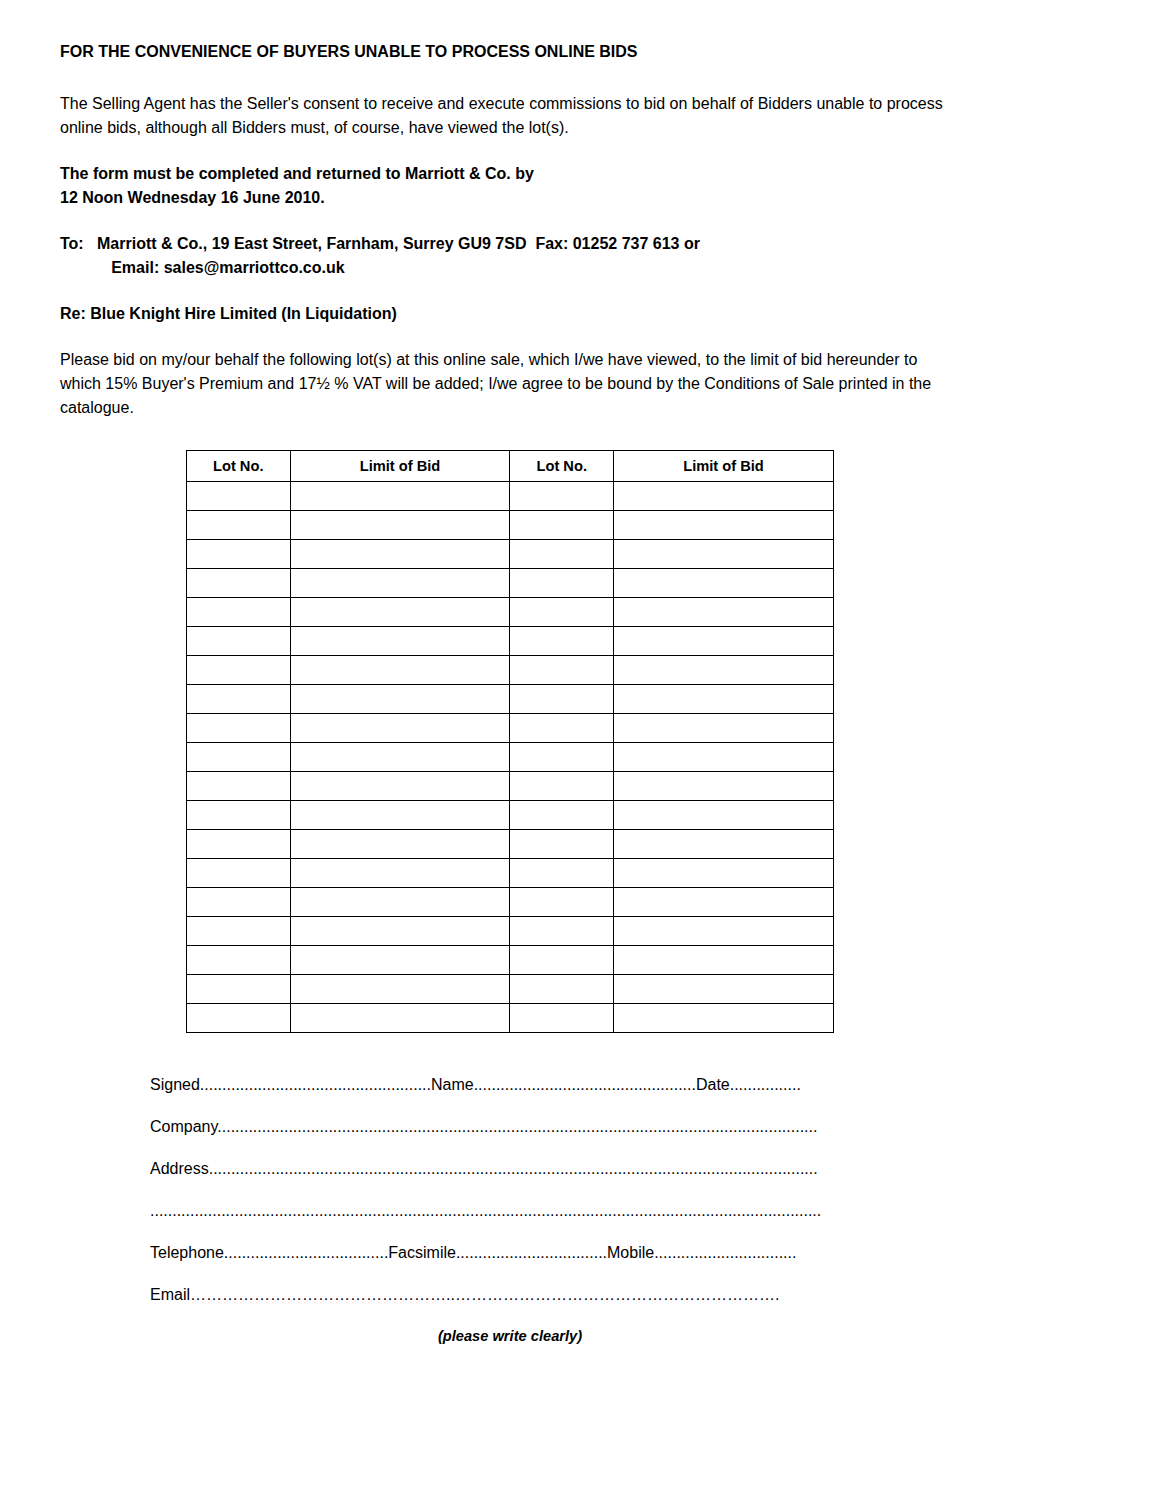FOR THE CONVENIENCE OF BUYERS UNABLE TO PROCESS ONLINE BIDS
The Selling Agent has the Seller's consent to receive and execute commissions to bid on behalf of Bidders unable to process online bids, although all Bidders must, of course, have viewed the lot(s).
The form must be completed and returned to Marriott & Co. by
12 Noon Wednesday 16 June 2010.
To: Marriott & Co., 19 East Street, Farnham, Surrey GU9 7SD Fax: 01252 737 613 or Email: sales@marriottco.co.uk
Re: Blue Knight Hire Limited (In Liquidation)
Please bid on my/our behalf the following lot(s) at this online sale, which I/we have viewed, to the limit of bid hereunder to which 15% Buyer's Premium and 17½ % VAT will be added; I/we agree to be bound by the Conditions of Sale printed in the catalogue.
| Lot No. | Limit of Bid | Lot No. | Limit of Bid |
| --- | --- | --- | --- |
Signed....................................................Name..................................................Date................
Company.......................................................................................................................................
Address.........................................................................................................................................
.......................................................................................................................................................
Telephone.....................................Facsimile..................................Mobile................................
Email…………………………………………..…………………………………………………….
(please write clearly)